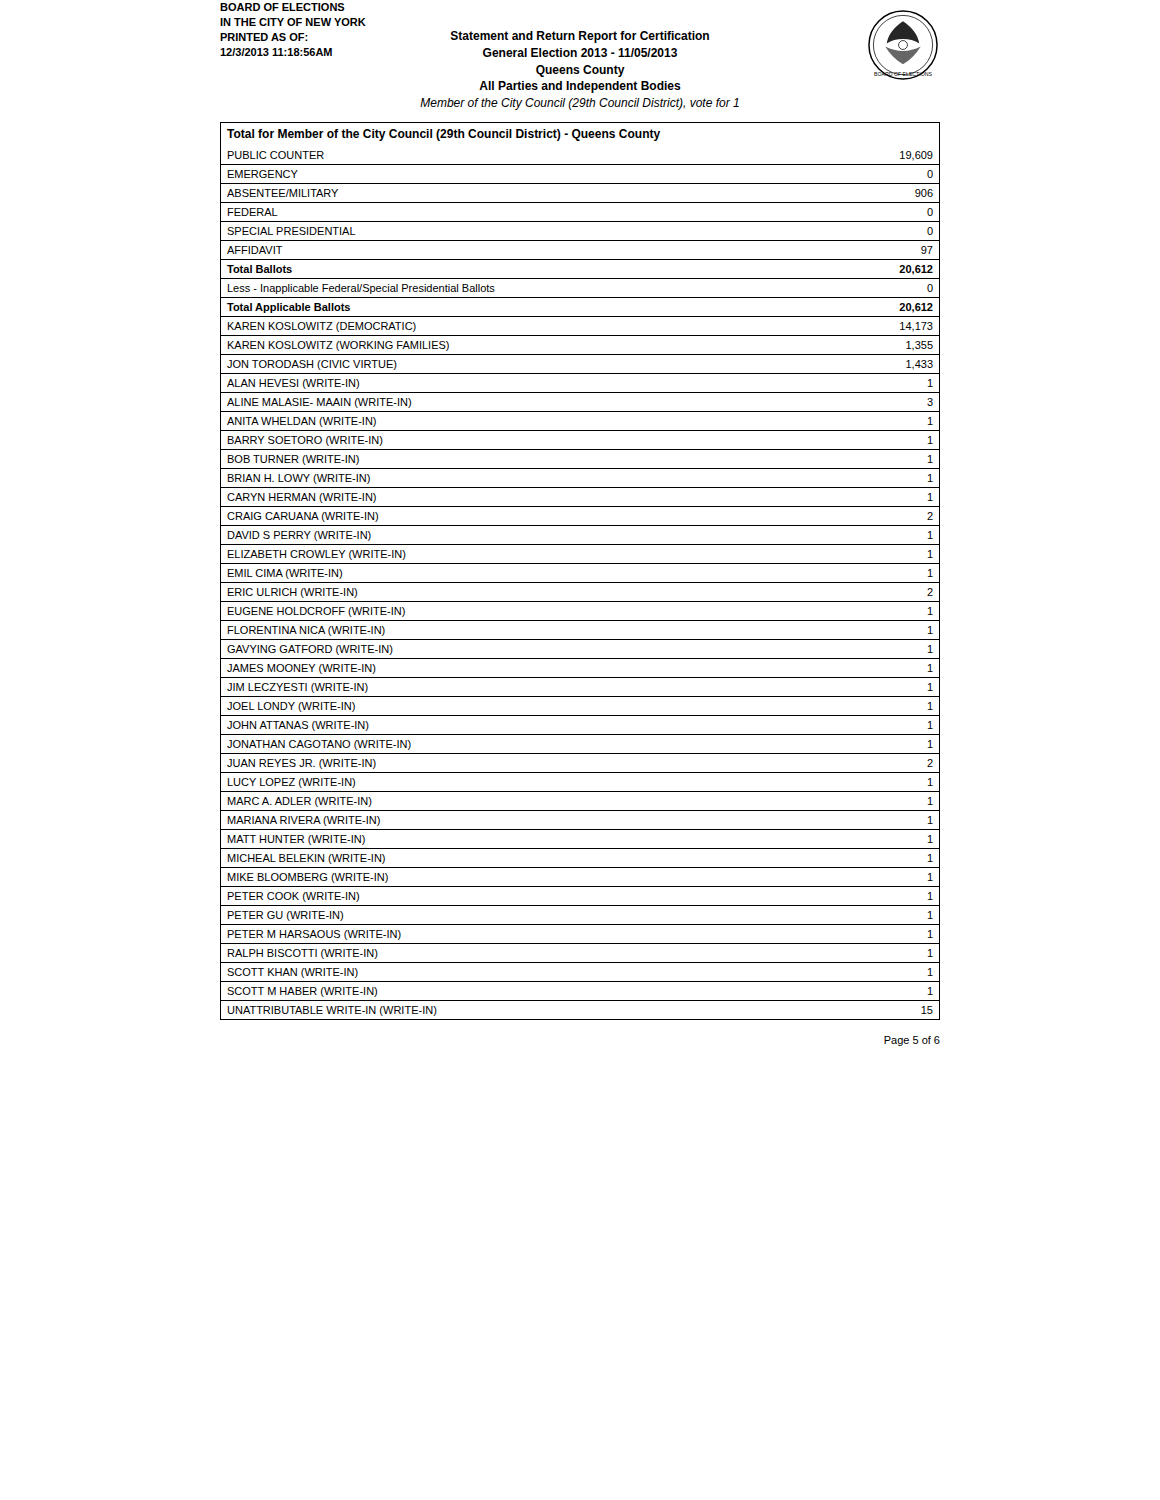BOARD OF ELECTIONS
IN THE CITY OF NEW YORK
PRINTED AS OF:
12/3/2013 11:18:56AM
BOARD OF ELECTIONS
Statement and Return Report for Certification
General Election 2013 - 11/05/2013
Queens County
All Parties and Independent Bodies
Member of the City Council (29th Council District), vote for 1
Total for Member of the City Council (29th Council District) - Queens County
| PUBLIC COUNTER | 19,609 |
| EMERGENCY | 0 |
| ABSENTEE/MILITARY | 906 |
| FEDERAL | 0 |
| SPECIAL PRESIDENTIAL | 0 |
| AFFIDAVIT | 97 |
| Total Ballots | 20,612 |
| Less - Inapplicable Federal/Special Presidential Ballots | 0 |
| Total Applicable Ballots | 20,612 |
| KAREN KOSLOWITZ (DEMOCRATIC) | 14,173 |
| KAREN KOSLOWITZ (WORKING FAMILIES) | 1,355 |
| JON TORODASH (CIVIC VIRTUE) | 1,433 |
| ALAN HEVESI (WRITE-IN) | 1 |
| ALINE MALASIE- MAAIN (WRITE-IN) | 3 |
| ANITA WHELDAN (WRITE-IN) | 1 |
| BARRY SOETORO (WRITE-IN) | 1 |
| BOB TURNER (WRITE-IN) | 1 |
| BRIAN H. LOWY (WRITE-IN) | 1 |
| CARYN HERMAN (WRITE-IN) | 1 |
| CRAIG CARUANA (WRITE-IN) | 2 |
| DAVID S PERRY (WRITE-IN) | 1 |
| ELIZABETH CROWLEY (WRITE-IN) | 1 |
| EMIL CIMA (WRITE-IN) | 1 |
| ERIC ULRICH (WRITE-IN) | 2 |
| EUGENE HOLDCROFF (WRITE-IN) | 1 |
| FLORENTINA NICA (WRITE-IN) | 1 |
| GAVYING GATFORD (WRITE-IN) | 1 |
| JAMES MOONEY (WRITE-IN) | 1 |
| JIM LECZYESTI (WRITE-IN) | 1 |
| JOEL LONDY (WRITE-IN) | 1 |
| JOHN ATTANAS (WRITE-IN) | 1 |
| JONATHAN CAGOTANO (WRITE-IN) | 1 |
| JUAN REYES JR. (WRITE-IN) | 2 |
| LUCY LOPEZ (WRITE-IN) | 1 |
| MARC A. ADLER (WRITE-IN) | 1 |
| MARIANA RIVERA (WRITE-IN) | 1 |
| MATT HUNTER (WRITE-IN) | 1 |
| MICHEAL BELEKIN (WRITE-IN) | 1 |
| MIKE BLOOMBERG (WRITE-IN) | 1 |
| PETER COOK (WRITE-IN) | 1 |
| PETER GU (WRITE-IN) | 1 |
| PETER M HARSAOUS (WRITE-IN) | 1 |
| RALPH BISCOTTI (WRITE-IN) | 1 |
| SCOTT KHAN (WRITE-IN) | 1 |
| SCOTT M HABER (WRITE-IN) | 1 |
| UNATTRIBUTABLE WRITE-IN (WRITE-IN) | 15 |
Page 5 of 6